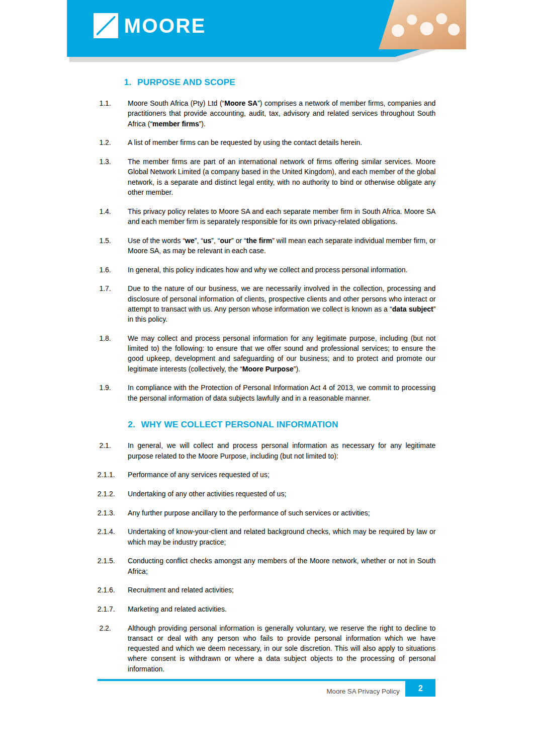MOORE
1. PURPOSE AND SCOPE
1.1.
Moore South Africa (Pty) Ltd (“Moore SA”) comprises a network of member firms, companies and practitioners that provide accounting, audit, tax, advisory and related services throughout South Africa (“member firms”).
1.2.
A list of member firms can be requested by using the contact details herein.
1.3.
The member firms are part of an international network of firms offering similar services. Moore Global Network Limited (a company based in the United Kingdom), and each member of the global network, is a separate and distinct legal entity, with no authority to bind or otherwise obligate any other member.
1.4.
This privacy policy relates to Moore SA and each separate member firm in South Africa. Moore SA and each member firm is separately responsible for its own privacy-related obligations.
1.5.
Use of the words “we”, “us”, “our” or “the firm” will mean each separate individual member firm, or Moore SA, as may be relevant in each case.
1.6.
In general, this policy indicates how and why we collect and process personal information.
1.7.
Due to the nature of our business, we are necessarily involved in the collection, processing and disclosure of personal information of clients, prospective clients and other persons who interact or attempt to transact with us. Any person whose information we collect is known as a “data subject” in this policy.
1.8.
We may collect and process personal information for any legitimate purpose, including (but not limited to) the following: to ensure that we offer sound and professional services; to ensure the good upkeep, development and safeguarding of our business; and to protect and promote our legitimate interests (collectively, the “Moore Purpose”).
1.9.
In compliance with the Protection of Personal Information Act 4 of 2013, we commit to processing the personal information of data subjects lawfully and in a reasonable manner.
2. WHY WE COLLECT PERSONAL INFORMATION
2.1.
In general, we will collect and process personal information as necessary for any legitimate purpose related to the Moore Purpose, including (but not limited to):
2.1.1.
Performance of any services requested of us;
2.1.2.
Undertaking of any other activities requested of us;
2.1.3.
Any further purpose ancillary to the performance of such services or activities;
2.1.4.
Undertaking of know-your-client and related background checks, which may be required by law or which may be industry practice;
2.1.5.
Conducting conflict checks amongst any members of the Moore network, whether or not in South Africa;
2.1.6.
Recruitment and related activities;
2.1.7.
Marketing and related activities.
2.2.
Although providing personal information is generally voluntary, we reserve the right to decline to transact or deal with any person who fails to provide personal information which we have requested and which we deem necessary, in our sole discretion. This will also apply to situations where consent is withdrawn or where a data subject objects to the processing of personal information.
Moore SA Privacy Policy
2